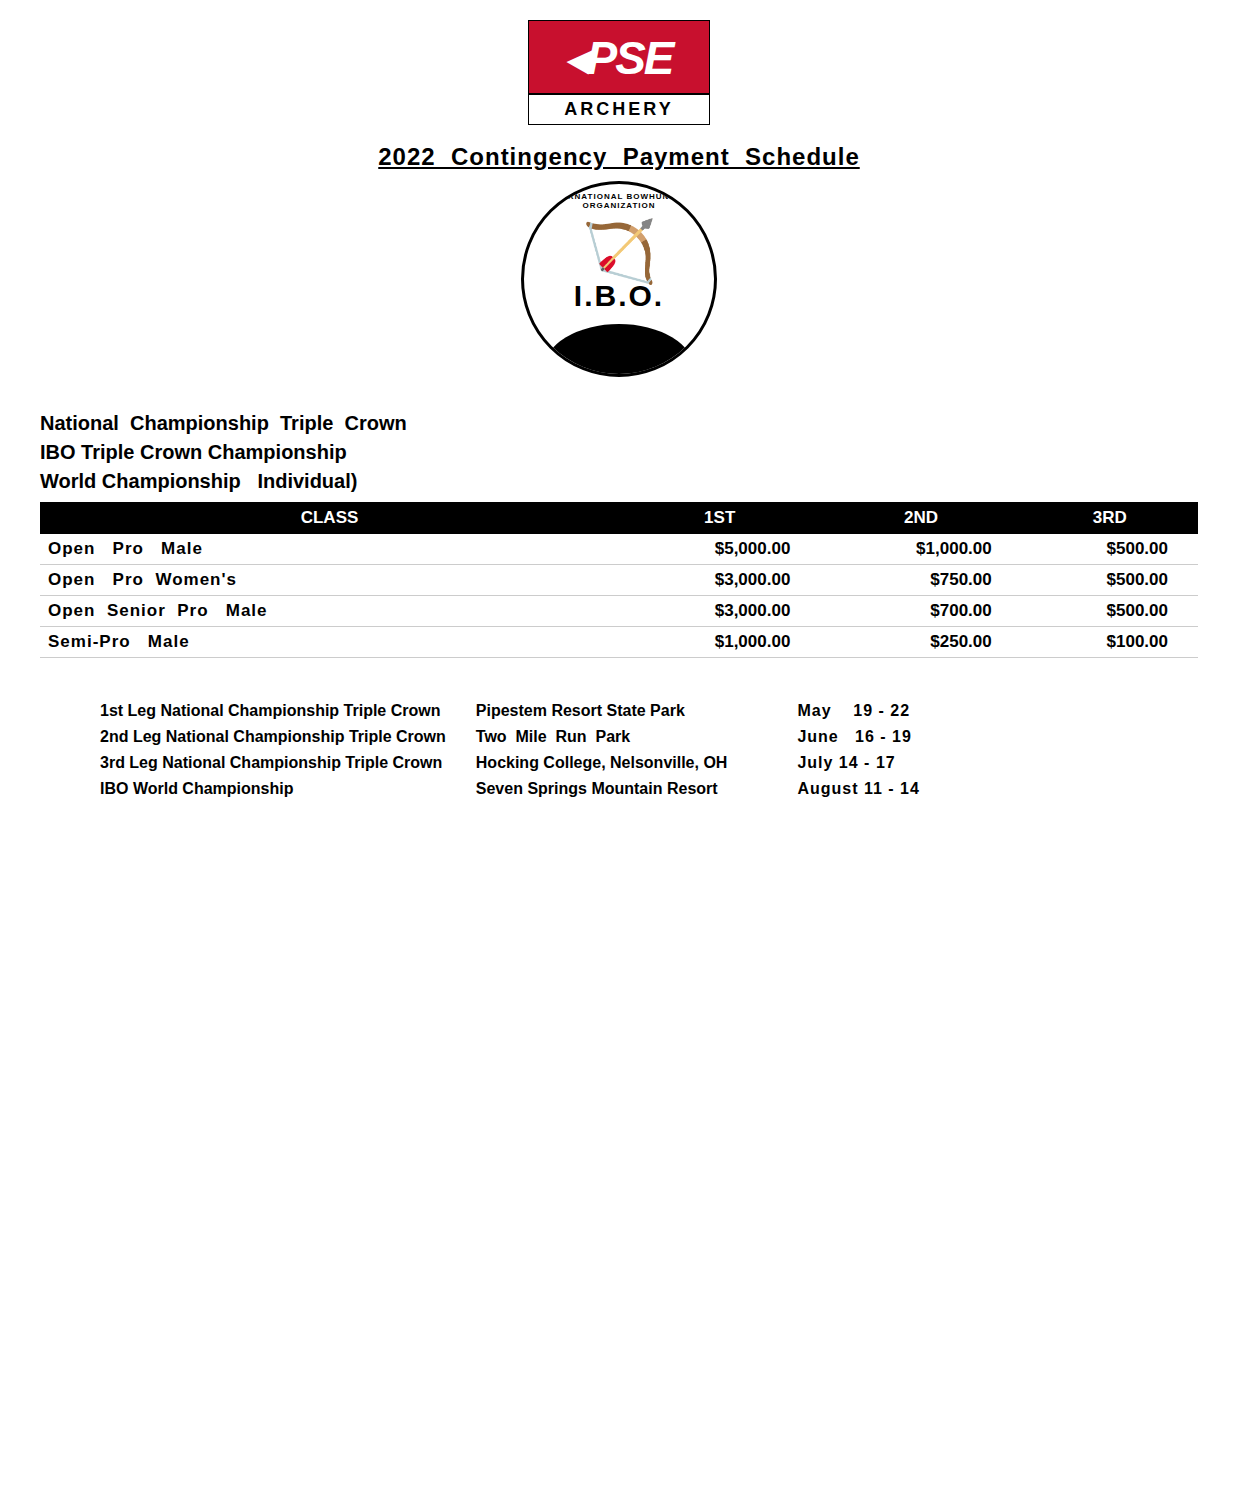◂PSE
ARCHERY
2022 Contingency Payment Schedule
INTERNATIONAL BOWHUNTING ORGANIZATION
🏹
I.B.O.
National Championship Triple Crown
IBO Triple Crown Championship
World Championship Individual)
| CLASS | 1ST | 2ND | 3RD |
| --- | --- | --- | --- |
| Open Pro Male | $5,000.00 | $1,000.00 | $500.00 |
| Open Pro Women's | $3,000.00 | $750.00 | $500.00 |
| Open Senior Pro Male | $3,000.00 | $700.00 | $500.00 |
| Semi-Pro Male | $1,000.00 | $250.00 | $100.00 |
| 1st Leg National Championship Triple Crown | Pipestem Resort State Park | May 19 - 22 |
| 2nd Leg National Championship Triple Crown | Two Mile Run Park | June 16 - 19 |
| 3rd Leg National Championship Triple Crown | Hocking College, Nelsonville, OH | July 14 - 17 |
| IBO World Championship | Seven Springs Mountain Resort | August 11 - 14 |